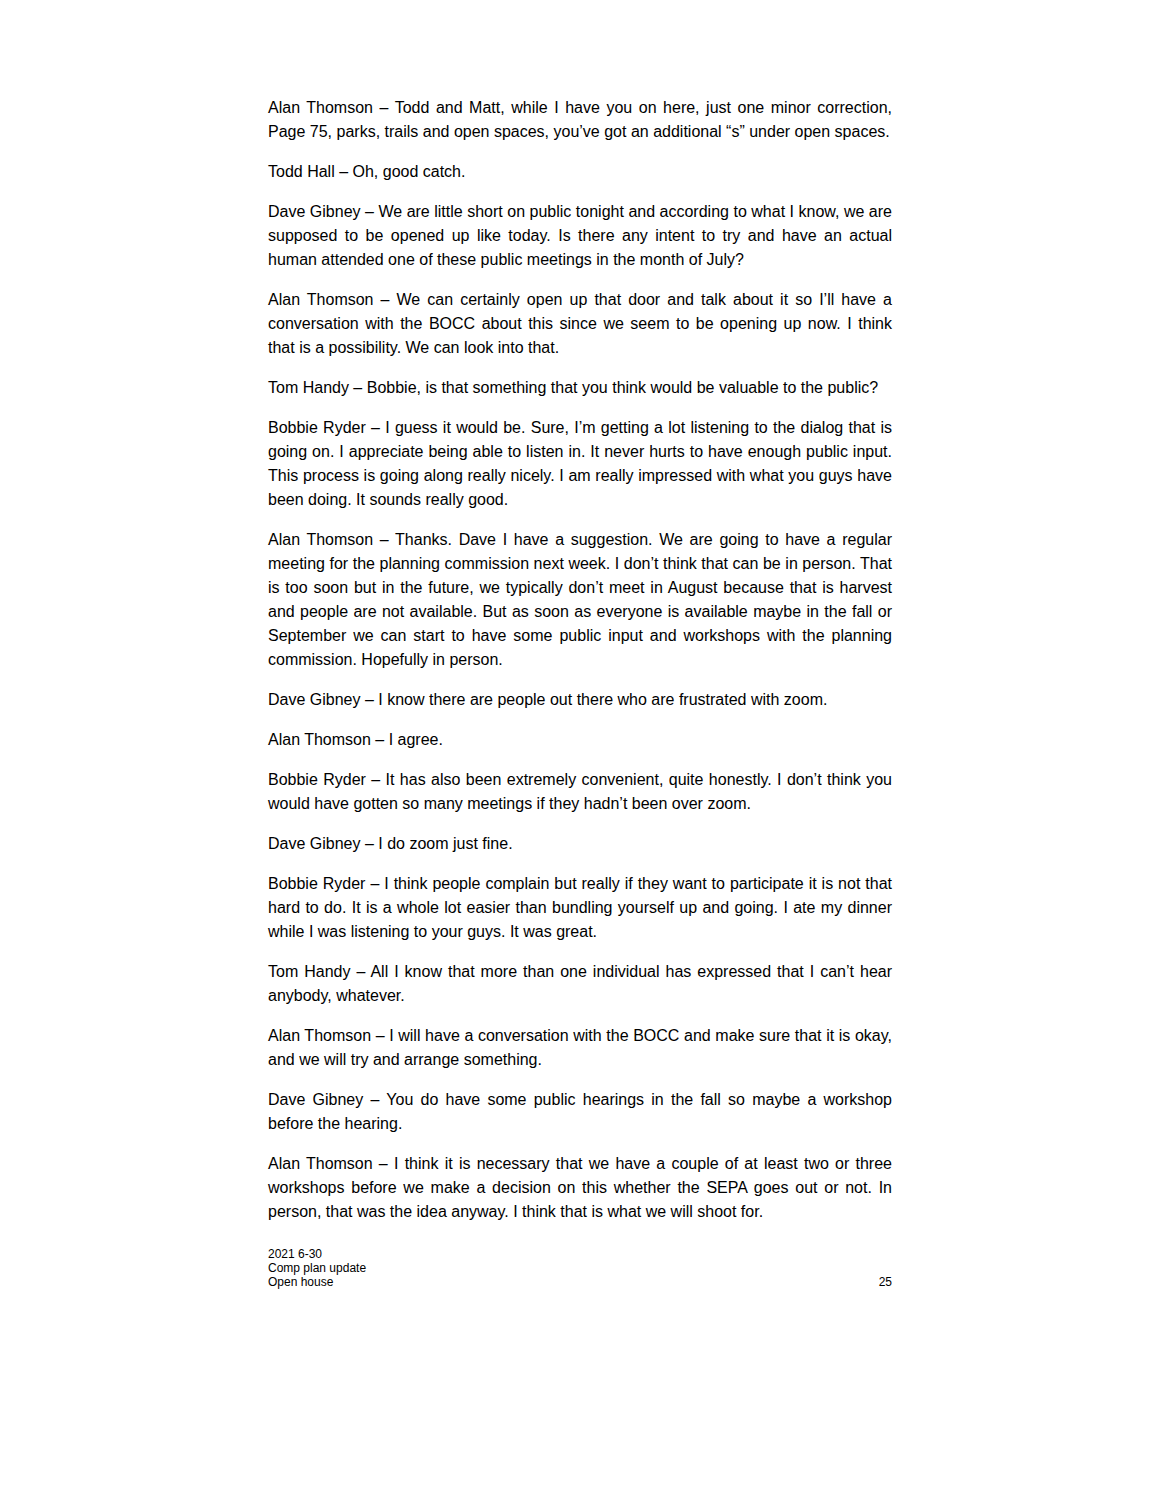Alan Thomson – Todd and Matt, while I have you on here, just one minor correction, Page 75, parks, trails and open spaces, you’ve got an additional “s” under open spaces.
Todd Hall – Oh, good catch.
Dave Gibney – We are little short on public tonight and according to what I know, we are supposed to be opened up like today. Is there any intent to try and have an actual human attended one of these public meetings in the month of July?
Alan Thomson – We can certainly open up that door and talk about it so I’ll have a conversation with the BOCC about this since we seem to be opening up now. I think that is a possibility. We can look into that.
Tom Handy – Bobbie, is that something that you think would be valuable to the public?
Bobbie Ryder – I guess it would be. Sure, I’m getting a lot listening to the dialog that is going on. I appreciate being able to listen in. It never hurts to have enough public input. This process is going along really nicely. I am really impressed with what you guys have been doing. It sounds really good.
Alan Thomson – Thanks. Dave I have a suggestion. We are going to have a regular meeting for the planning commission next week. I don’t think that can be in person. That is too soon but in the future, we typically don’t meet in August because that is harvest and people are not available. But as soon as everyone is available maybe in the fall or September we can start to have some public input and workshops with the planning commission. Hopefully in person.
Dave Gibney – I know there are people out there who are frustrated with zoom.
Alan Thomson – I agree.
Bobbie Ryder – It has also been extremely convenient, quite honestly. I don’t think you would have gotten so many meetings if they hadn’t been over zoom.
Dave Gibney – I do zoom just fine.
Bobbie Ryder – I think people complain but really if they want to participate it is not that hard to do. It is a whole lot easier than bundling yourself up and going. I ate my dinner while I was listening to your guys. It was great.
Tom Handy – All I know that more than one individual has expressed that I can’t hear anybody, whatever.
Alan Thomson – I will have a conversation with the BOCC and make sure that it is okay, and we will try and arrange something.
Dave Gibney – You do have some public hearings in the fall so maybe a workshop before the hearing.
Alan Thomson – I think it is necessary that we have a couple of at least two or three workshops before we make a decision on this whether the SEPA goes out or not. In person, that was the idea anyway. I think that is what we will shoot for.
2021 6-30
Comp plan update
Open house
25